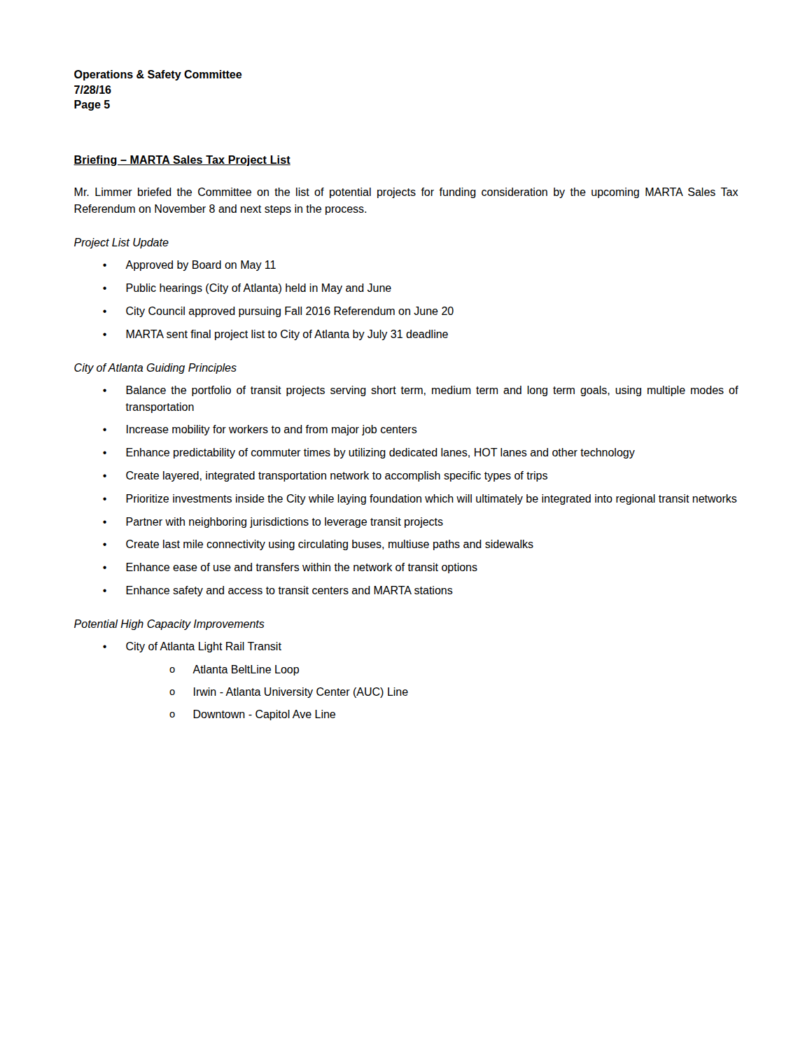Operations & Safety Committee
7/28/16
Page 5
Briefing – MARTA Sales Tax Project List
Mr. Limmer briefed the Committee on the list of potential projects for funding consideration by the upcoming MARTA Sales Tax Referendum on November 8 and next steps in the process.
Project List Update
Approved by Board on May 11
Public hearings (City of Atlanta) held in May and June
City Council approved pursuing Fall 2016 Referendum on June 20
MARTA sent final project list to City of Atlanta by July 31 deadline
City of Atlanta Guiding Principles
Balance the portfolio of transit projects serving short term, medium term and long term goals, using multiple modes of transportation
Increase mobility for workers to and from major job centers
Enhance predictability of commuter times by utilizing dedicated lanes, HOT lanes and other technology
Create layered, integrated transportation network to accomplish specific types of trips
Prioritize investments inside the City while laying foundation which will ultimately be integrated into regional transit networks
Partner with neighboring jurisdictions to leverage transit projects
Create last mile connectivity using circulating buses, multiuse paths and sidewalks
Enhance ease of use and transfers within the network of transit options
Enhance safety and access to transit centers and MARTA stations
Potential High Capacity Improvements
City of Atlanta Light Rail Transit
Atlanta BeltLine Loop
Irwin - Atlanta University Center (AUC) Line
Downtown - Capitol Ave Line